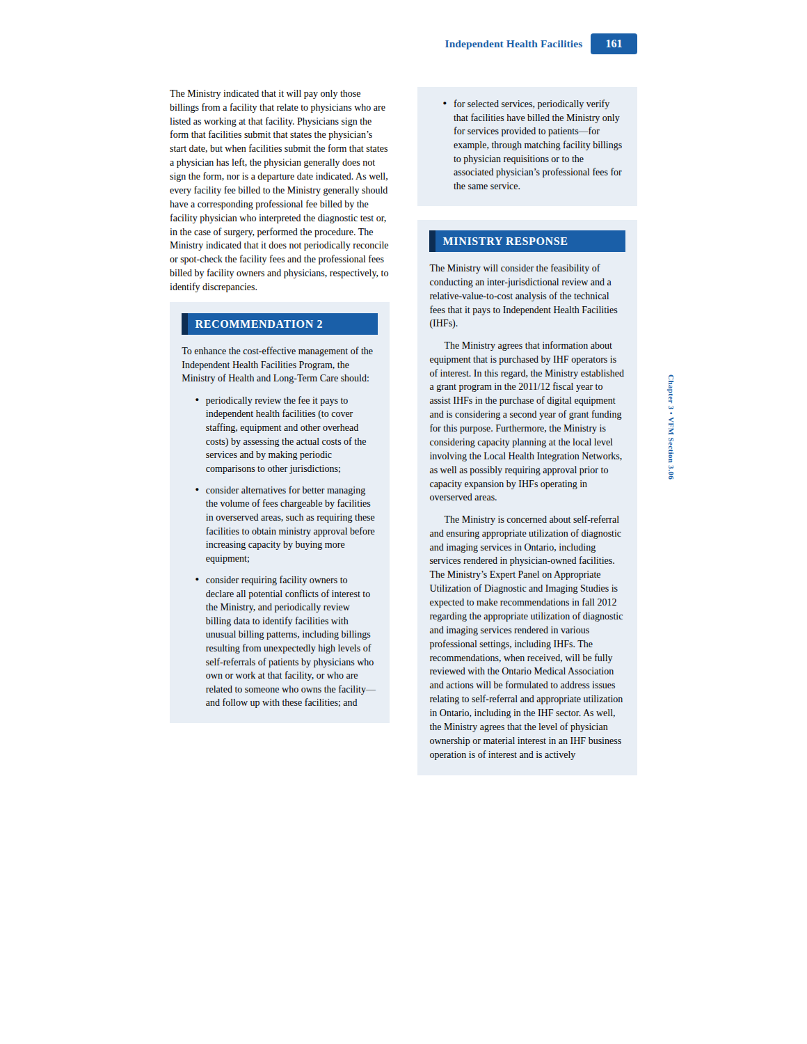Independent Health Facilities 161
The Ministry indicated that it will pay only those billings from a facility that relate to physicians who are listed as working at that facility. Physicians sign the form that facilities submit that states the physician’s start date, but when facilities submit the form that states a physician has left, the physician generally does not sign the form, nor is a departure date indicated. As well, every facility fee billed to the Ministry generally should have a corresponding professional fee billed by the facility physician who interpreted the diagnostic test or, in the case of surgery, performed the procedure. The Ministry indicated that it does not periodically reconcile or spot-check the facility fees and the professional fees billed by facility owners and physicians, respectively, to identify discrepancies.
RECOMMENDATION 2
To enhance the cost-effective management of the Independent Health Facilities Program, the Ministry of Health and Long-Term Care should:
periodically review the fee it pays to independent health facilities (to cover staffing, equipment and other overhead costs) by assessing the actual costs of the services and by making periodic comparisons to other jurisdictions;
consider alternatives for better managing the volume of fees chargeable by facilities in overserved areas, such as requiring these facilities to obtain ministry approval before increasing capacity by buying more equipment;
consider requiring facility owners to declare all potential conflicts of interest to the Ministry, and periodically review billing data to identify facilities with unusual billing patterns, including billings resulting from unexpectedly high levels of self-referrals of patients by physicians who own or work at that facility, or who are related to someone who owns the facility—and follow up with these facilities; and
for selected services, periodically verify that facilities have billed the Ministry only for services provided to patients—for example, through matching facility billings to physician requisitions or to the associated physician’s professional fees for the same service.
MINISTRY RESPONSE
The Ministry will consider the feasibility of conducting an inter-jurisdictional review and a relative-value-to-cost analysis of the technical fees that it pays to Independent Health Facilities (IHFs).
The Ministry agrees that information about equipment that is purchased by IHF operators is of interest. In this regard, the Ministry established a grant program in the 2011/12 fiscal year to assist IHFs in the purchase of digital equipment and is considering a second year of grant funding for this purpose. Furthermore, the Ministry is considering capacity planning at the local level involving the Local Health Integration Networks, as well as possibly requiring approval prior to capacity expansion by IHFs operating in overserved areas.
The Ministry is concerned about self-referral and ensuring appropriate utilization of diagnostic and imaging services in Ontario, including services rendered in physician-owned facilities. The Ministry’s Expert Panel on Appropriate Utilization of Diagnostic and Imaging Studies is expected to make recommendations in fall 2012 regarding the appropriate utilization of diagnostic and imaging services rendered in various professional settings, including IHFs. The recommendations, when received, will be fully reviewed with the Ontario Medical Association and actions will be formulated to address issues relating to self-referral and appropriate utilization in Ontario, including in the IHF sector. As well, the Ministry agrees that the level of physician ownership or material interest in an IHF business operation is of interest and is actively
Chapter 3 • VFM Section 3.06